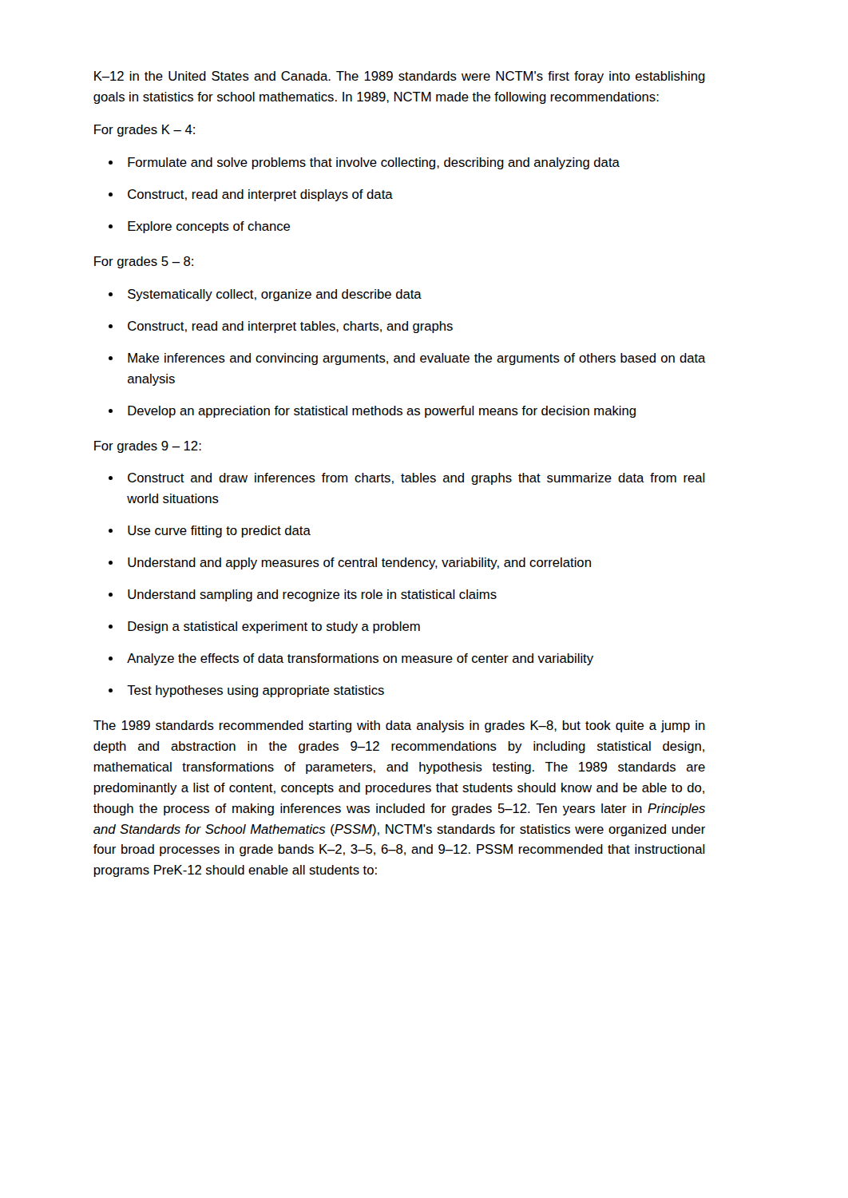K–12 in the United States and Canada. The 1989 standards were NCTM's first foray into establishing goals in statistics for school mathematics. In 1989, NCTM made the following recommendations:
For grades K – 4:
Formulate and solve problems that involve collecting, describing and analyzing data
Construct, read and interpret displays of data
Explore concepts of chance
For grades 5 – 8:
Systematically collect, organize and describe data
Construct, read and interpret tables, charts, and graphs
Make inferences and convincing arguments, and evaluate the arguments of others based on data analysis
Develop an appreciation for statistical methods as powerful means for decision making
For grades 9 – 12:
Construct and draw inferences from charts, tables and graphs that summarize data from real world situations
Use curve fitting to predict data
Understand and apply measures of central tendency, variability, and correlation
Understand sampling and recognize its role in statistical claims
Design a statistical experiment to study a problem
Analyze the effects of data transformations on measure of center and variability
Test hypotheses using appropriate statistics
The 1989 standards recommended starting with data analysis in grades K–8, but took quite a jump in depth and abstraction in the grades 9–12 recommendations by including statistical design, mathematical transformations of parameters, and hypothesis testing. The 1989 standards are predominantly a list of content, concepts and procedures that students should know and be able to do, though the process of making inferences was included for grades 5–12. Ten years later in Principles and Standards for School Mathematics (PSSM), NCTM's standards for statistics were organized under four broad processes in grade bands K–2, 3–5, 6–8, and 9–12. PSSM recommended that instructional programs PreK-12 should enable all students to: